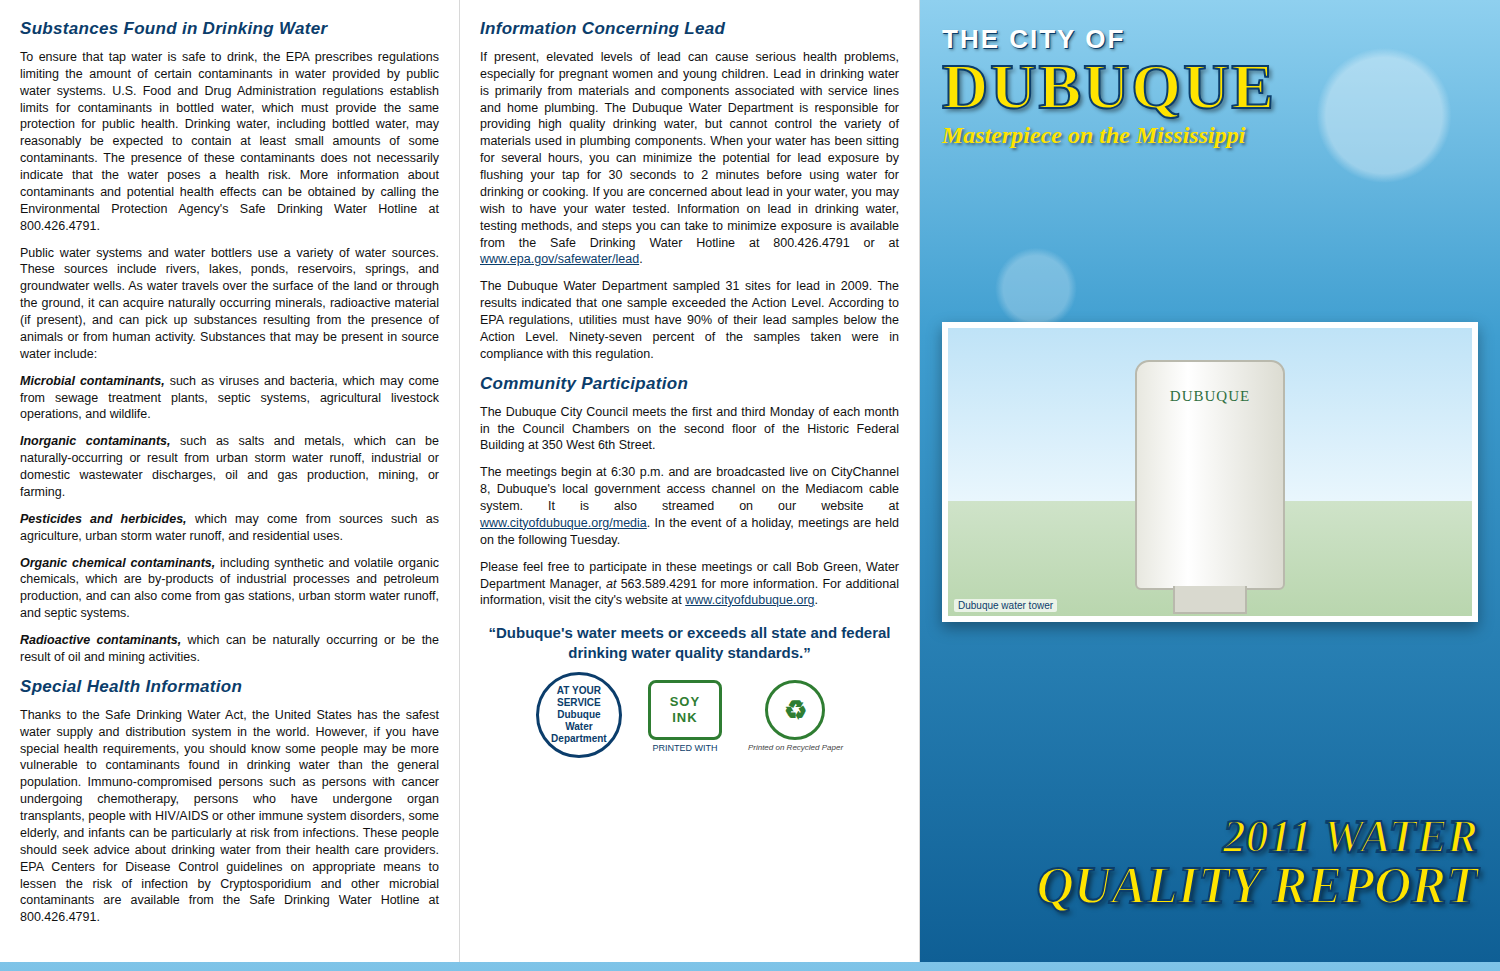Substances Found in Drinking Water
To ensure that tap water is safe to drink, the EPA prescribes regulations limiting the amount of certain contaminants in water provided by public water systems. U.S. Food and Drug Administration regulations establish limits for contaminants in bottled water, which must provide the same protection for public health. Drinking water, including bottled water, may reasonably be expected to contain at least small amounts of some contaminants. The presence of these contaminants does not necessarily indicate that the water poses a health risk. More information about contaminants and potential health effects can be obtained by calling the Environmental Protection Agency's Safe Drinking Water Hotline at 800.426.4791.
Public water systems and water bottlers use a variety of water sources. These sources include rivers, lakes, ponds, reservoirs, springs, and groundwater wells. As water travels over the surface of the land or through the ground, it can acquire naturally occurring minerals, radioactive material (if present), and can pick up substances resulting from the presence of animals or from human activity. Substances that may be present in source water include:
Microbial contaminants, such as viruses and bacteria, which may come from sewage treatment plants, septic systems, agricultural livestock operations, and wildlife.
Inorganic contaminants, such as salts and metals, which can be naturally-occurring or result from urban storm water runoff, industrial or domestic wastewater discharges, oil and gas production, mining, or farming.
Pesticides and herbicides, which may come from sources such as agriculture, urban storm water runoff, and residential uses.
Organic chemical contaminants, including synthetic and volatile organic chemicals, which are by-products of industrial processes and petroleum production, and can also come from gas stations, urban storm water runoff, and septic systems.
Radioactive contaminants, which can be naturally occurring or be the result of oil and mining activities.
Special Health Information
Thanks to the Safe Drinking Water Act, the United States has the safest water supply and distribution system in the world. However, if you have special health requirements, you should know some people may be more vulnerable to contaminants found in drinking water than the general population. Immuno-compromised persons such as persons with cancer undergoing chemotherapy, persons who have undergone organ transplants, people with HIV/AIDS or other immune system disorders, some elderly, and infants can be particularly at risk from infections. These people should seek advice about drinking water from their health care providers. EPA Centers for Disease Control guidelines on appropriate means to lessen the risk of infection by Cryptosporidium and other microbial contaminants are available from the Safe Drinking Water Hotline at 800.426.4791.
Information Concerning Lead
If present, elevated levels of lead can cause serious health problems, especially for pregnant women and young children. Lead in drinking water is primarily from materials and components associated with service lines and home plumbing. The Dubuque Water Department is responsible for providing high quality drinking water, but cannot control the variety of materials used in plumbing components. When your water has been sitting for several hours, you can minimize the potential for lead exposure by flushing your tap for 30 seconds to 2 minutes before using water for drinking or cooking. If you are concerned about lead in your water, you may wish to have your water tested. Information on lead in drinking water, testing methods, and steps you can take to minimize exposure is available from the Safe Drinking Water Hotline at 800.426.4791 or at www.epa.gov/safewater/lead.
The Dubuque Water Department sampled 31 sites for lead in 2009. The results indicated that one sample exceeded the Action Level. According to EPA regulations, utilities must have 90% of their lead samples below the Action Level. Ninety-seven percent of the samples taken were in compliance with this regulation.
Community Participation
The Dubuque City Council meets the first and third Monday of each month in the Council Chambers on the second floor of the Historic Federal Building at 350 West 6th Street.
The meetings begin at 6:30 p.m. and are broadcasted live on CityChannel 8, Dubuque's local government access channel on the Mediacom cable system. It is also streamed on our website at www.cityofdubuque.org/media. In the event of a holiday, meetings are held on the following Tuesday.
Please feel free to participate in these meetings or call Bob Green, Water Department Manager, at 563.589.4291 for more information. For additional information, visit the city's website at www.cityofdubuque.org.
“Dubuque's water meets or exceeds all state and federal drinking water quality standards.”
AT YOUR SERVICE
Dubuque Water Department
SOY INK
PRINTED WITH
♻
Printed on Recycled Paper
THE CITY OF
DUBUQUE
Masterpiece on the Mississippi
Dubuque water tower
2011 WATER QUALITY REPORT